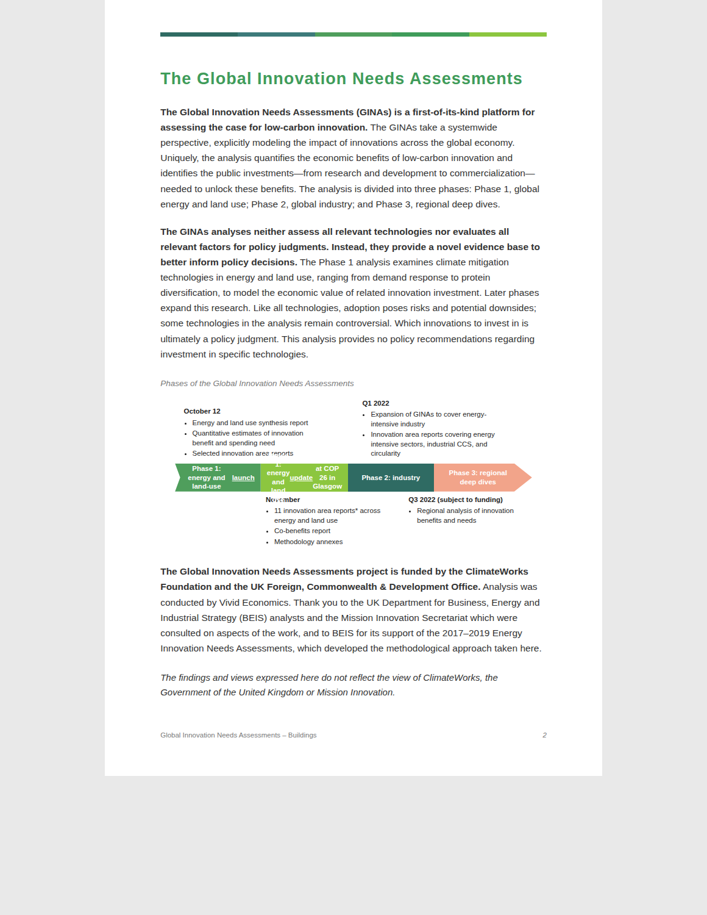The Global Innovation Needs Assessments
The Global Innovation Needs Assessments (GINAs) is a first-of-its-kind platform for assessing the case for low-carbon innovation. The GINAs take a systemwide perspective, explicitly modeling the impact of innovations across the global economy. Uniquely, the analysis quantifies the economic benefits of low-carbon innovation and identifies the public investments—from research and development to commercialization—needed to unlock these benefits. The analysis is divided into three phases: Phase 1, global energy and land use; Phase 2, global industry; and Phase 3, regional deep dives.
The GINAs analyses neither assess all relevant technologies nor evaluates all relevant factors for policy judgments. Instead, they provide a novel evidence base to better inform policy decisions. The Phase 1 analysis examines climate mitigation technologies in energy and land use, ranging from demand response to protein diversification, to model the economic value of related innovation investment. Later phases expand this research. Like all technologies, adoption poses risks and potential downsides; some technologies in the analysis remain controversial. Which innovations to invest in is ultimately a policy judgment. This analysis provides no policy recommendations regarding investment in specific technologies.
Phases of the Global Innovation Needs Assessments
October 12
Energy and land use synthesis report
Quantitative estimates of innovation benefit and spending need
Selected innovation area reports
Q1 2022
Expansion of GINAs to cover energy-intensive industry
Innovation area reports covering energy intensive sectors, industrial CCS, and circularity
Phase 1: energy and
land-use launch
Phase 1: energy and land use
update at COP 26 in Glasgow
Phase 2: industry
Phase 3: regional
deep dives
November
11 innovation area reports* across energy and land use
Co-benefits report
Methodology annexes
Q3 2022 (subject to funding)
Regional analysis of innovation benefits and needs
The Global Innovation Needs Assessments project is funded by the ClimateWorks Foundation and the UK Foreign, Commonwealth & Development Office. Analysis was conducted by Vivid Economics. Thank you to the UK Department for Business, Energy and Industrial Strategy (BEIS) analysts and the Mission Innovation Secretariat which were consulted on aspects of the work, and to BEIS for its support of the 2017–2019 Energy Innovation Needs Assessments, which developed the methodological approach taken here.
The findings and views expressed here do not reflect the view of ClimateWorks, the Government of the United Kingdom or Mission Innovation.
Global Innovation Needs Assessments – Buildings 2